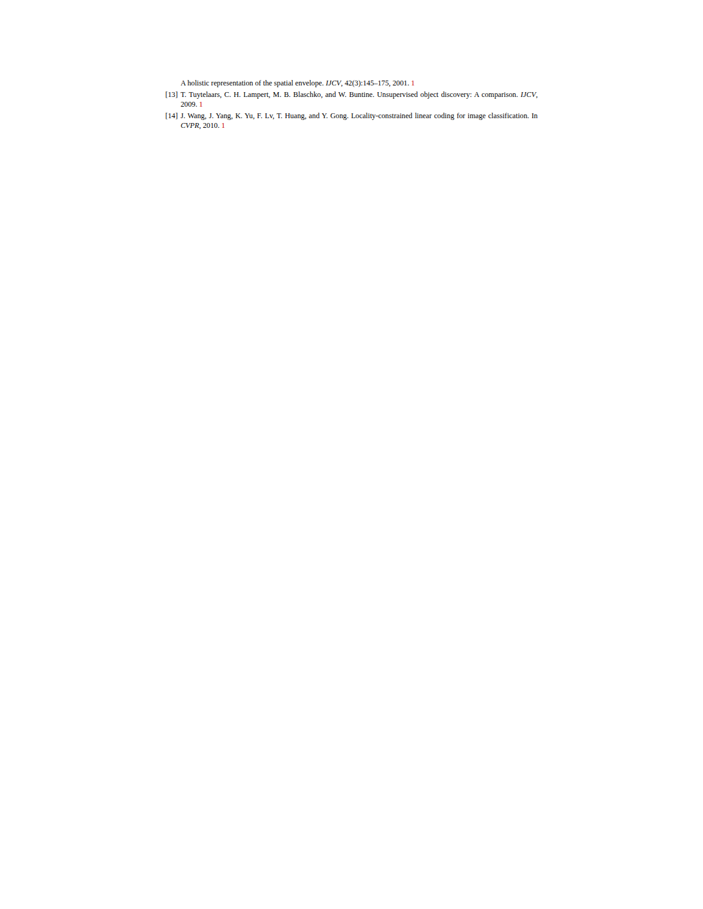A holistic representation of the spatial envelope. IJCV, 42(3):145–175, 2001. 1
[13] T. Tuytelaars, C. H. Lampert, M. B. Blaschko, and W. Buntine. Unsupervised object discovery: A comparison. IJCV, 2009. 1
[14] J. Wang, J. Yang, K. Yu, F. Lv, T. Huang, and Y. Gong. Locality-constrained linear coding for image classification. In CVPR, 2010. 1